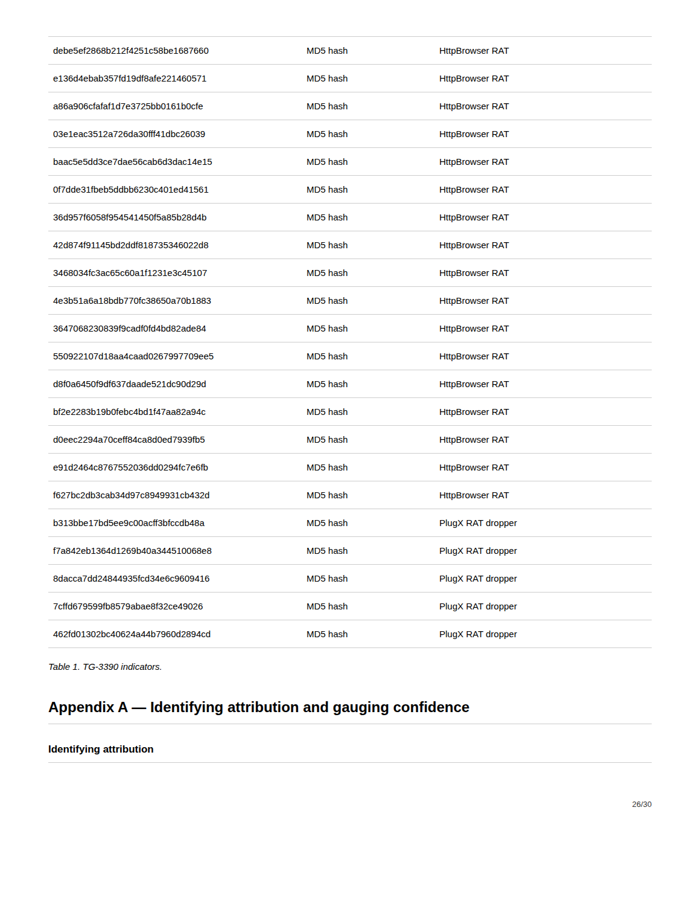| debe5ef2868b212f4251c58be1687660 | MD5 hash | HttpBrowser RAT |
| e136d4ebab357fd19df8afe221460571 | MD5 hash | HttpBrowser RAT |
| a86a906cfafaf1d7e3725bb0161b0cfe | MD5 hash | HttpBrowser RAT |
| 03e1eac3512a726da30fff41dbc26039 | MD5 hash | HttpBrowser RAT |
| baac5e5dd3ce7dae56cab6d3dac14e15 | MD5 hash | HttpBrowser RAT |
| 0f7dde31fbeb5ddbb6230c401ed41561 | MD5 hash | HttpBrowser RAT |
| 36d957f6058f954541450f5a85b28d4b | MD5 hash | HttpBrowser RAT |
| 42d874f91145bd2ddf818735346022d8 | MD5 hash | HttpBrowser RAT |
| 3468034fc3ac65c60a1f1231e3c45107 | MD5 hash | HttpBrowser RAT |
| 4e3b51a6a18bdb770fc38650a70b1883 | MD5 hash | HttpBrowser RAT |
| 3647068230839f9cadf0fd4bd82ade84 | MD5 hash | HttpBrowser RAT |
| 550922107d18aa4caad0267997709ee5 | MD5 hash | HttpBrowser RAT |
| d8f0a6450f9df637daade521dc90d29d | MD5 hash | HttpBrowser RAT |
| bf2e2283b19b0febc4bd1f47aa82a94c | MD5 hash | HttpBrowser RAT |
| d0eec2294a70ceff84ca8d0ed7939fb5 | MD5 hash | HttpBrowser RAT |
| e91d2464c8767552036dd0294fc7e6fb | MD5 hash | HttpBrowser RAT |
| f627bc2db3cab34d97c8949931cb432d | MD5 hash | HttpBrowser RAT |
| b313bbe17bd5ee9c00acff3bfccdb48a | MD5 hash | PlugX RAT dropper |
| f7a842eb1364d1269b40a344510068e8 | MD5 hash | PlugX RAT dropper |
| 8dacca7dd24844935fcd34e6c9609416 | MD5 hash | PlugX RAT dropper |
| 7cffd679599fb8579abae8f32ce49026 | MD5 hash | PlugX RAT dropper |
| 462fd01302bc40624a44b7960d2894cd | MD5 hash | PlugX RAT dropper |
Table 1. TG-3390 indicators.
Appendix A — Identifying attribution and gauging confidence
Identifying attribution
26/30